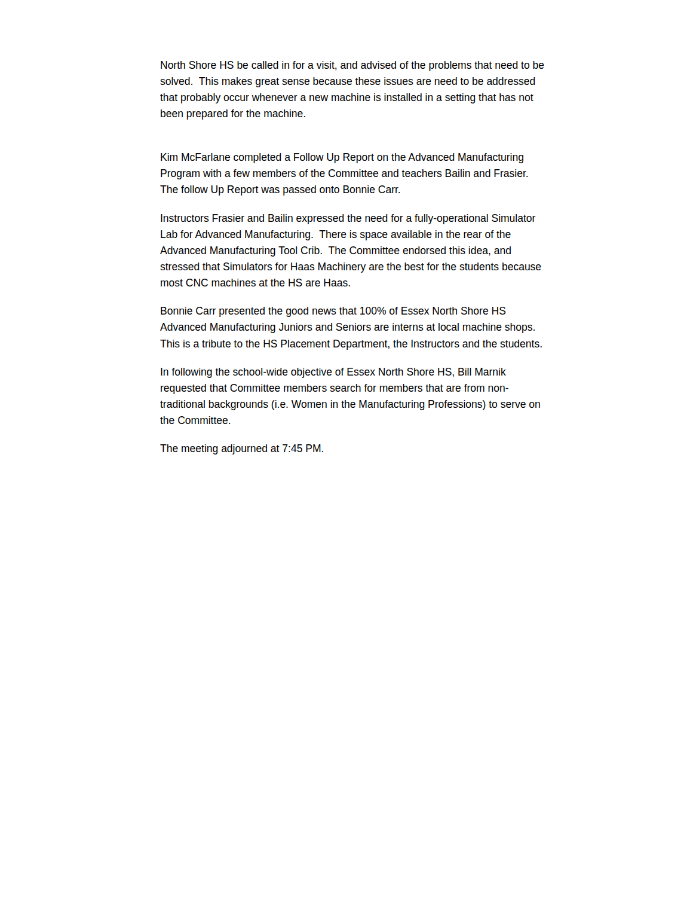North Shore HS be called in for a visit, and advised of the problems that need to be solved. This makes great sense because these issues are need to be addressed that probably occur whenever a new machine is installed in a setting that has not been prepared for the machine.
Kim McFarlane completed a Follow Up Report on the Advanced Manufacturing Program with a few members of the Committee and teachers Bailin and Frasier. The follow Up Report was passed onto Bonnie Carr.
Instructors Frasier and Bailin expressed the need for a fully-operational Simulator Lab for Advanced Manufacturing. There is space available in the rear of the Advanced Manufacturing Tool Crib. The Committee endorsed this idea, and stressed that Simulators for Haas Machinery are the best for the students because most CNC machines at the HS are Haas.
Bonnie Carr presented the good news that 100% of Essex North Shore HS Advanced Manufacturing Juniors and Seniors are interns at local machine shops. This is a tribute to the HS Placement Department, the Instructors and the students.
In following the school-wide objective of Essex North Shore HS, Bill Marnik requested that Committee members search for members that are from non-traditional backgrounds (i.e. Women in the Manufacturing Professions) to serve on the Committee.
The meeting adjourned at 7:45 PM.